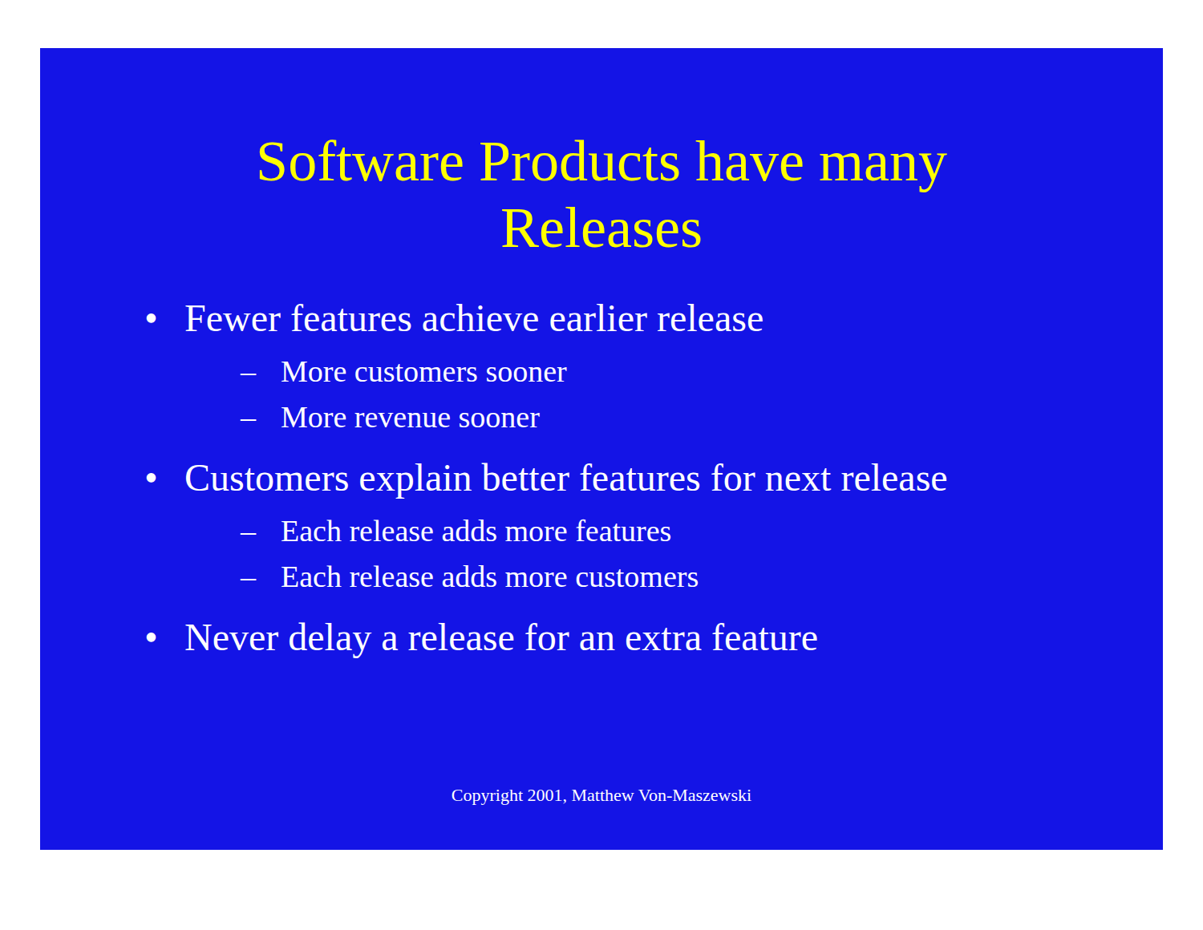Software Products have many Releases
Fewer features achieve earlier release
More customers sooner
More revenue sooner
Customers explain better features for next release
Each release adds more features
Each release adds more customers
Never delay a release for an extra feature
Copyright 2001, Matthew Von-Maszewski